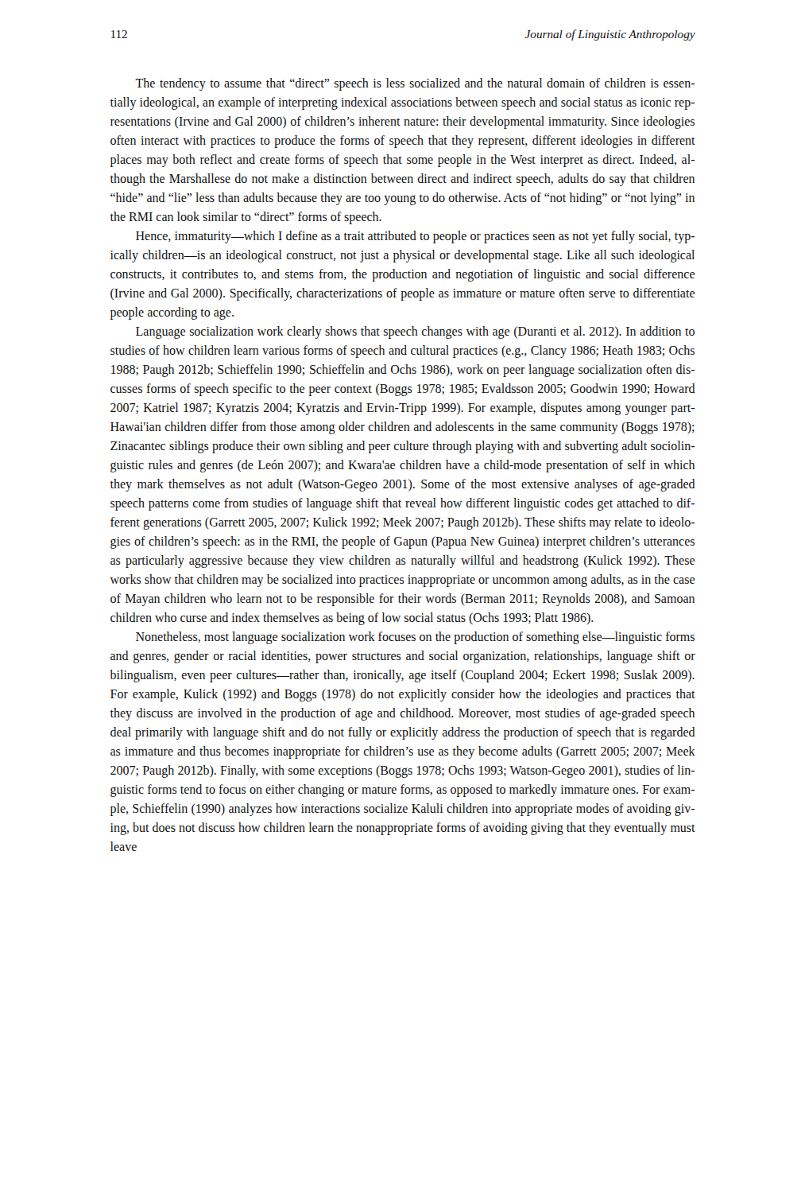112 Journal of Linguistic Anthropology
The tendency to assume that “direct” speech is less socialized and the natural domain of children is essentially ideological, an example of interpreting indexical associations between speech and social status as iconic representations (Irvine and Gal 2000) of children’s inherent nature: their developmental immaturity. Since ideologies often interact with practices to produce the forms of speech that they represent, different ideologies in different places may both reflect and create forms of speech that some people in the West interpret as direct. Indeed, although the Marshallese do not make a distinction between direct and indirect speech, adults do say that children “hide” and “lie” less than adults because they are too young to do otherwise. Acts of “not hiding” or “not lying” in the RMI can look similar to “direct” forms of speech.
Hence, immaturity—which I define as a trait attributed to people or practices seen as not yet fully social, typically children—is an ideological construct, not just a physical or developmental stage. Like all such ideological constructs, it contributes to, and stems from, the production and negotiation of linguistic and social difference (Irvine and Gal 2000). Specifically, characterizations of people as immature or mature often serve to differentiate people according to age.
Language socialization work clearly shows that speech changes with age (Duranti et al. 2012). In addition to studies of how children learn various forms of speech and cultural practices (e.g., Clancy 1986; Heath 1983; Ochs 1988; Paugh 2012b; Schieffelin 1990; Schieffelin and Ochs 1986), work on peer language socialization often discusses forms of speech specific to the peer context (Boggs 1978; 1985; Evaldsson 2005; Goodwin 1990; Howard 2007; Katriel 1987; Kyratzis 2004; Kyratzis and Ervin-Tripp 1999). For example, disputes among younger part-Hawai'ian children differ from those among older children and adolescents in the same community (Boggs 1978); Zinacantec siblings produce their own sibling and peer culture through playing with and subverting adult sociolinguistic rules and genres (de León 2007); and Kwara'ae children have a child-mode presentation of self in which they mark themselves as not adult (Watson-Gegeo 2001). Some of the most extensive analyses of age-graded speech patterns come from studies of language shift that reveal how different linguistic codes get attached to different generations (Garrett 2005, 2007; Kulick 1992; Meek 2007; Paugh 2012b). These shifts may relate to ideologies of children’s speech: as in the RMI, the people of Gapun (Papua New Guinea) interpret children’s utterances as particularly aggressive because they view children as naturally willful and headstrong (Kulick 1992). These works show that children may be socialized into practices inappropriate or uncommon among adults, as in the case of Mayan children who learn not to be responsible for their words (Berman 2011; Reynolds 2008), and Samoan children who curse and index themselves as being of low social status (Ochs 1993; Platt 1986).
Nonetheless, most language socialization work focuses on the production of something else—linguistic forms and genres, gender or racial identities, power structures and social organization, relationships, language shift or bilingualism, even peer cultures—rather than, ironically, age itself (Coupland 2004; Eckert 1998; Suslak 2009). For example, Kulick (1992) and Boggs (1978) do not explicitly consider how the ideologies and practices that they discuss are involved in the production of age and childhood. Moreover, most studies of age-graded speech deal primarily with language shift and do not fully or explicitly address the production of speech that is regarded as immature and thus becomes inappropriate for children’s use as they become adults (Garrett 2005; 2007; Meek 2007; Paugh 2012b). Finally, with some exceptions (Boggs 1978; Ochs 1993; Watson-Gegeo 2001), studies of linguistic forms tend to focus on either changing or mature forms, as opposed to markedly immature ones. For example, Schieffelin (1990) analyzes how interactions socialize Kaluli children into appropriate modes of avoiding giving, but does not discuss how children learn the nonappropriate forms of avoiding giving that they eventually must leave